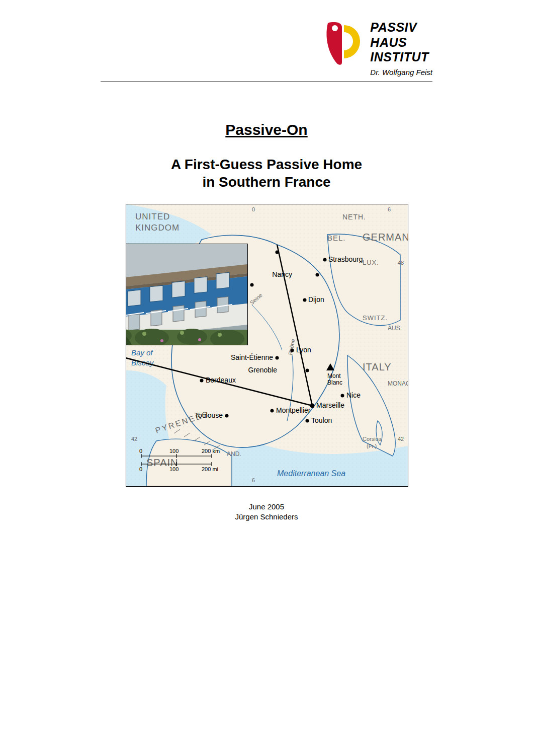PASSIV
HAUS
INSTITUT
Dr. Wolfgang Feist
Passive-On
A First-Guess Passive Home
in Southern France
UNITED KINGDOM NETH. BEL. GERMANY LUX. SWITZ. AUS. ITALY MONACO SPAIN AND. Corsica (Fr.) Mediterranean Sea Bay of Biscay PYRENEES Rhône Seine Strasbourg Nancy Dijon Orléans Lyon Saint-Étienne Grenoble Bordeaux Toulouse Montpellier Nice Marseille Toulon Mont Blanc 0 6 48 42 42 6 0 100 200 km 0 100 200 mi
June 2005
Jürgen Schnieders